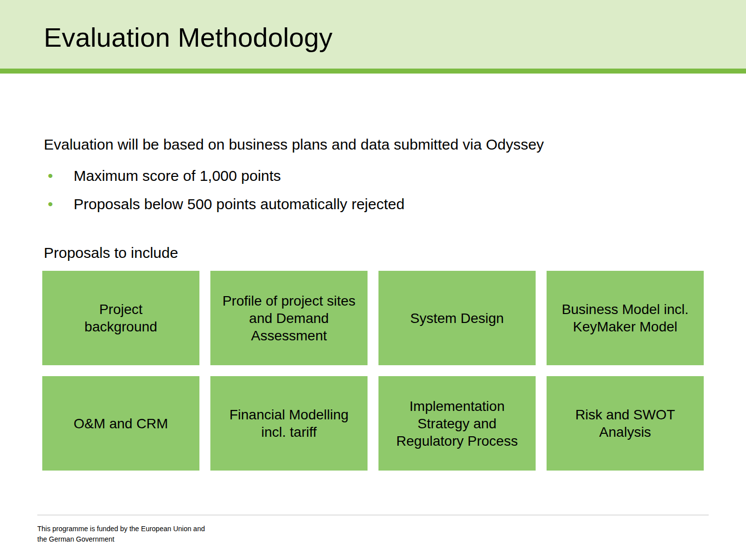Evaluation Methodology
Evaluation will be based on business plans and data submitted via Odyssey
Maximum score of 1,000 points
Proposals below 500 points automatically rejected
Proposals to include
Project
background
Profile of project sites and Demand Assessment
System Design
Business Model incl. KeyMaker Model
O&M and CRM
Financial Modelling incl. tariff
Implementation Strategy and Regulatory Process
Risk and SWOT Analysis
This programme is funded by the European Union and
the German Government